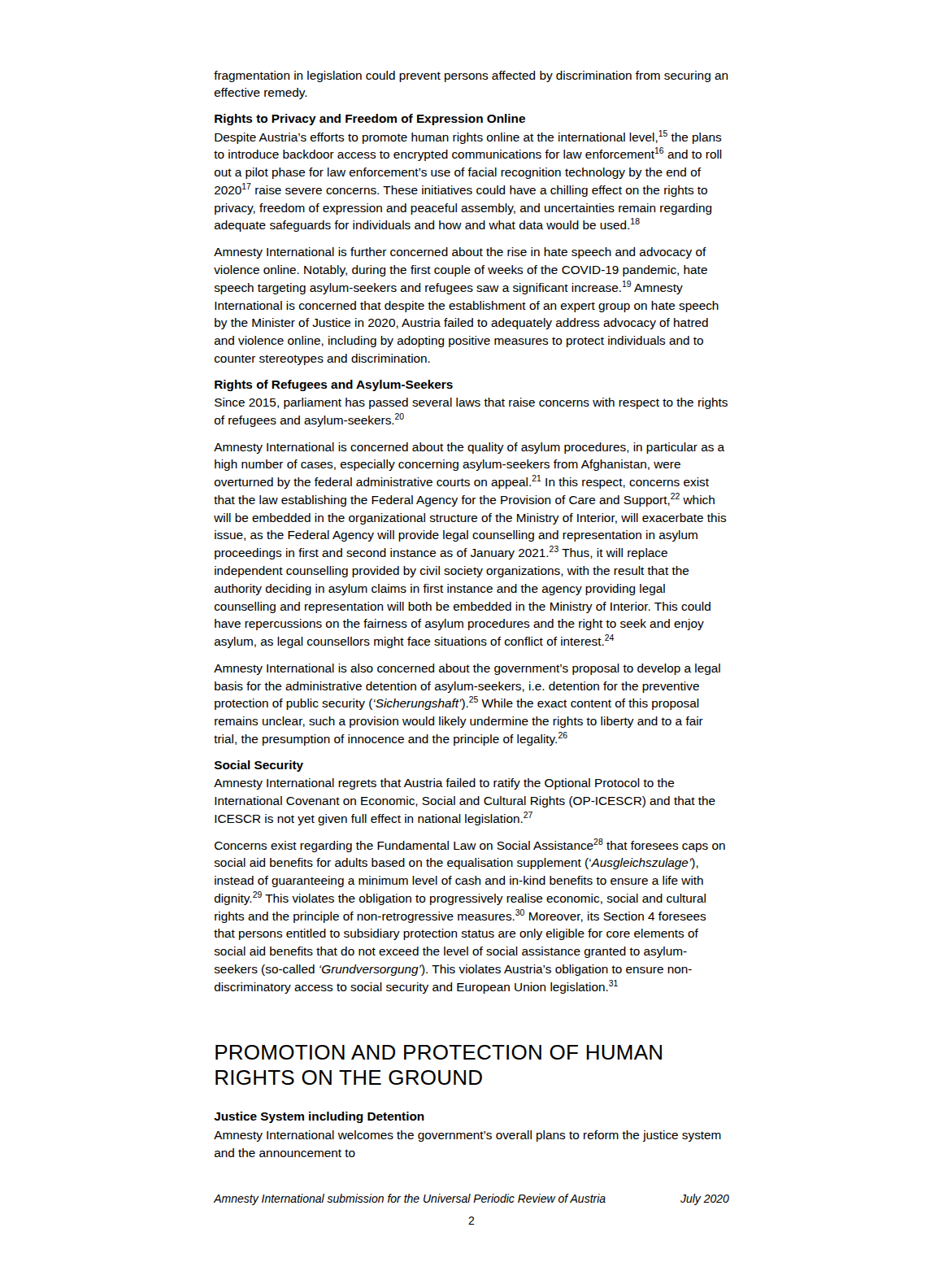fragmentation in legislation could prevent persons affected by discrimination from securing an effective remedy.
Rights to Privacy and Freedom of Expression Online
Despite Austria’s efforts to promote human rights online at the international level,15 the plans to introduce backdoor access to encrypted communications for law enforcement16 and to roll out a pilot phase for law enforcement’s use of facial recognition technology by the end of 202017 raise severe concerns. These initiatives could have a chilling effect on the rights to privacy, freedom of expression and peaceful assembly, and uncertainties remain regarding adequate safeguards for individuals and how and what data would be used.18
Amnesty International is further concerned about the rise in hate speech and advocacy of violence online. Notably, during the first couple of weeks of the COVID-19 pandemic, hate speech targeting asylum-seekers and refugees saw a significant increase.19 Amnesty International is concerned that despite the establishment of an expert group on hate speech by the Minister of Justice in 2020, Austria failed to adequately address advocacy of hatred and violence online, including by adopting positive measures to protect individuals and to counter stereotypes and discrimination.
Rights of Refugees and Asylum-Seekers
Since 2015, parliament has passed several laws that raise concerns with respect to the rights of refugees and asylum-seekers.20
Amnesty International is concerned about the quality of asylum procedures, in particular as a high number of cases, especially concerning asylum-seekers from Afghanistan, were overturned by the federal administrative courts on appeal.21 In this respect, concerns exist that the law establishing the Federal Agency for the Provision of Care and Support,22 which will be embedded in the organizational structure of the Ministry of Interior, will exacerbate this issue, as the Federal Agency will provide legal counselling and representation in asylum proceedings in first and second instance as of January 2021.23 Thus, it will replace independent counselling provided by civil society organizations, with the result that the authority deciding in asylum claims in first instance and the agency providing legal counselling and representation will both be embedded in the Ministry of Interior. This could have repercussions on the fairness of asylum procedures and the right to seek and enjoy asylum, as legal counsellors might face situations of conflict of interest.24
Amnesty International is also concerned about the government’s proposal to develop a legal basis for the administrative detention of asylum-seekers, i.e. detention for the preventive protection of public security (‘Sicherungshaft’).25 While the exact content of this proposal remains unclear, such a provision would likely undermine the rights to liberty and to a fair trial, the presumption of innocence and the principle of legality.26
Social Security
Amnesty International regrets that Austria failed to ratify the Optional Protocol to the International Covenant on Economic, Social and Cultural Rights (OP-ICESCR) and that the ICESCR is not yet given full effect in national legislation.27
Concerns exist regarding the Fundamental Law on Social Assistance28 that foresees caps on social aid benefits for adults based on the equalisation supplement (‘Ausgleichszulage’), instead of guaranteeing a minimum level of cash and in-kind benefits to ensure a life with dignity.29 This violates the obligation to progressively realise economic, social and cultural rights and the principle of non-retrogressive measures.30 Moreover, its Section 4 foresees that persons entitled to subsidiary protection status are only eligible for core elements of social aid benefits that do not exceed the level of social assistance granted to asylum-seekers (so-called ‘Grundversorgung’). This violates Austria’s obligation to ensure non-discriminatory access to social security and European Union legislation.31
PROMOTION AND PROTECTION OF HUMAN RIGHTS ON THE GROUND
Justice System including Detention
Amnesty International welcomes the government’s overall plans to reform the justice system and the announcement to
Amnesty International submission for the Universal Periodic Review of Austria
July 2020
2